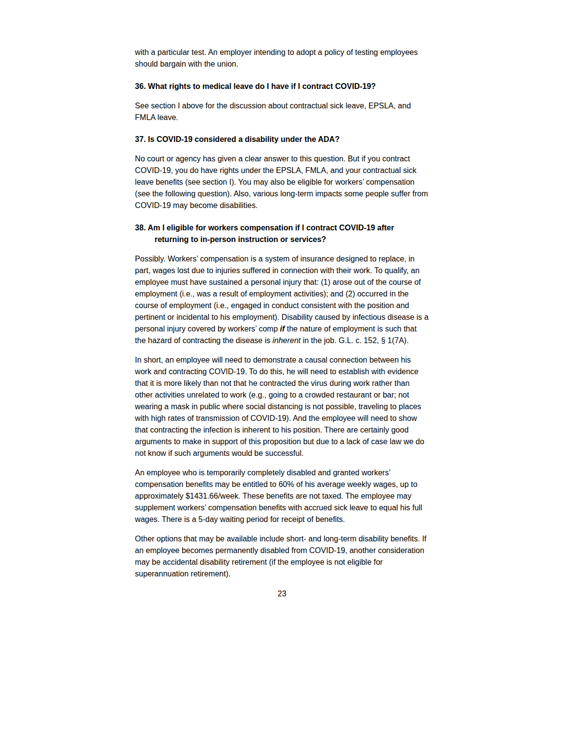with a particular test. An employer intending to adopt a policy of testing employees should bargain with the union.
36. What rights to medical leave do I have if I contract COVID-19?
See section I above for the discussion about contractual sick leave, EPSLA, and FMLA leave.
37. Is COVID-19 considered a disability under the ADA?
No court or agency has given a clear answer to this question. But if you contract COVID-19, you do have rights under the EPSLA, FMLA, and your contractual sick leave benefits (see section I). You may also be eligible for workers’ compensation (see the following question). Also, various long-term impacts some people suffer from COVID-19 may become disabilities.
38. Am I eligible for workers compensation if I contract COVID-19 after returning to in-person instruction or services?
Possibly. Workers’ compensation is a system of insurance designed to replace, in part, wages lost due to injuries suffered in connection with their work. To qualify, an employee must have sustained a personal injury that: (1) arose out of the course of employment (i.e., was a result of employment activities); and (2) occurred in the course of employment (i.e., engaged in conduct consistent with the position and pertinent or incidental to his employment). Disability caused by infectious disease is a personal injury covered by workers’ comp if the nature of employment is such that the hazard of contracting the disease is inherent in the job. G.L. c. 152, § 1(7A).
In short, an employee will need to demonstrate a causal connection between his work and contracting COVID-19. To do this, he will need to establish with evidence that it is more likely than not that he contracted the virus during work rather than other activities unrelated to work (e.g., going to a crowded restaurant or bar; not wearing a mask in public where social distancing is not possible, traveling to places with high rates of transmission of COVID-19). And the employee will need to show that contracting the infection is inherent to his position. There are certainly good arguments to make in support of this proposition but due to a lack of case law we do not know if such arguments would be successful.
An employee who is temporarily completely disabled and granted workers’ compensation benefits may be entitled to 60% of his average weekly wages, up to approximately $1431.66/week. These benefits are not taxed. The employee may supplement workers’ compensation benefits with accrued sick leave to equal his full wages. There is a 5-day waiting period for receipt of benefits.
Other options that may be available include short- and long-term disability benefits. If an employee becomes permanently disabled from COVID-19, another consideration may be accidental disability retirement (if the employee is not eligible for superannuation retirement).
23